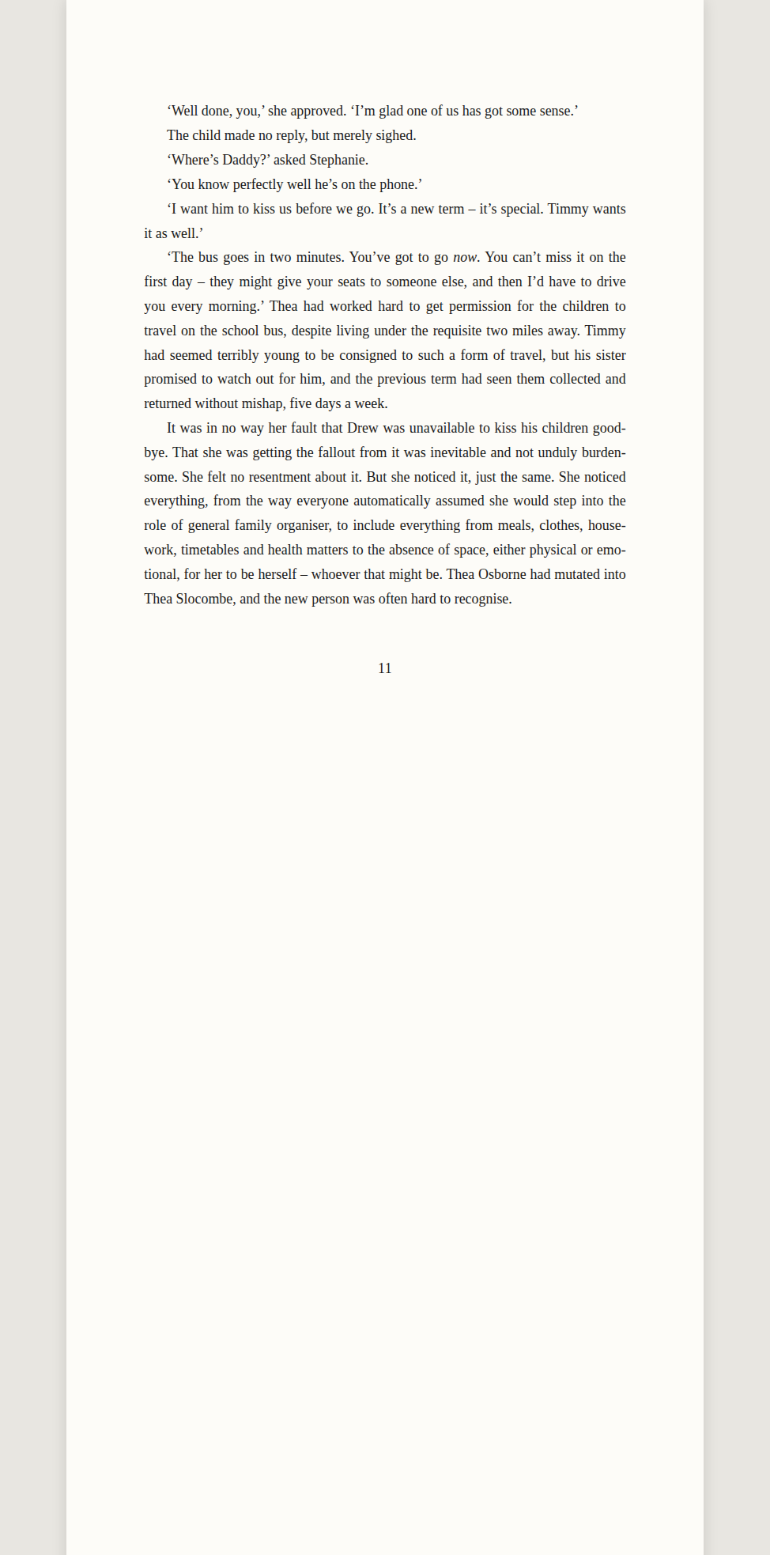‘Well done, you,’ she approved. ‘I’m glad one of us has got some sense.’
The child made no reply, but merely sighed.
‘Where’s Daddy?’ asked Stephanie.
‘You know perfectly well he’s on the phone.’
‘I want him to kiss us before we go. It’s a new term – it’s special. Timmy wants it as well.’
‘The bus goes in two minutes. You’ve got to go now. You can’t miss it on the first day – they might give your seats to someone else, and then I’d have to drive you every morning.’ Thea had worked hard to get permission for the children to travel on the school bus, despite living under the requisite two miles away. Timmy had seemed terribly young to be consigned to such a form of travel, but his sister promised to watch out for him, and the previous term had seen them collected and returned without mishap, five days a week.
It was in no way her fault that Drew was unavailable to kiss his children goodbye. That she was getting the fallout from it was inevitable and not unduly burdensome. She felt no resentment about it. But she noticed it, just the same. She noticed everything, from the way everyone automatically assumed she would step into the role of general family organiser, to include everything from meals, clothes, housework, timetables and health matters to the absence of space, either physical or emotional, for her to be herself – whoever that might be. Thea Osborne had mutated into Thea Slocombe, and the new person was often hard to recognise.
11